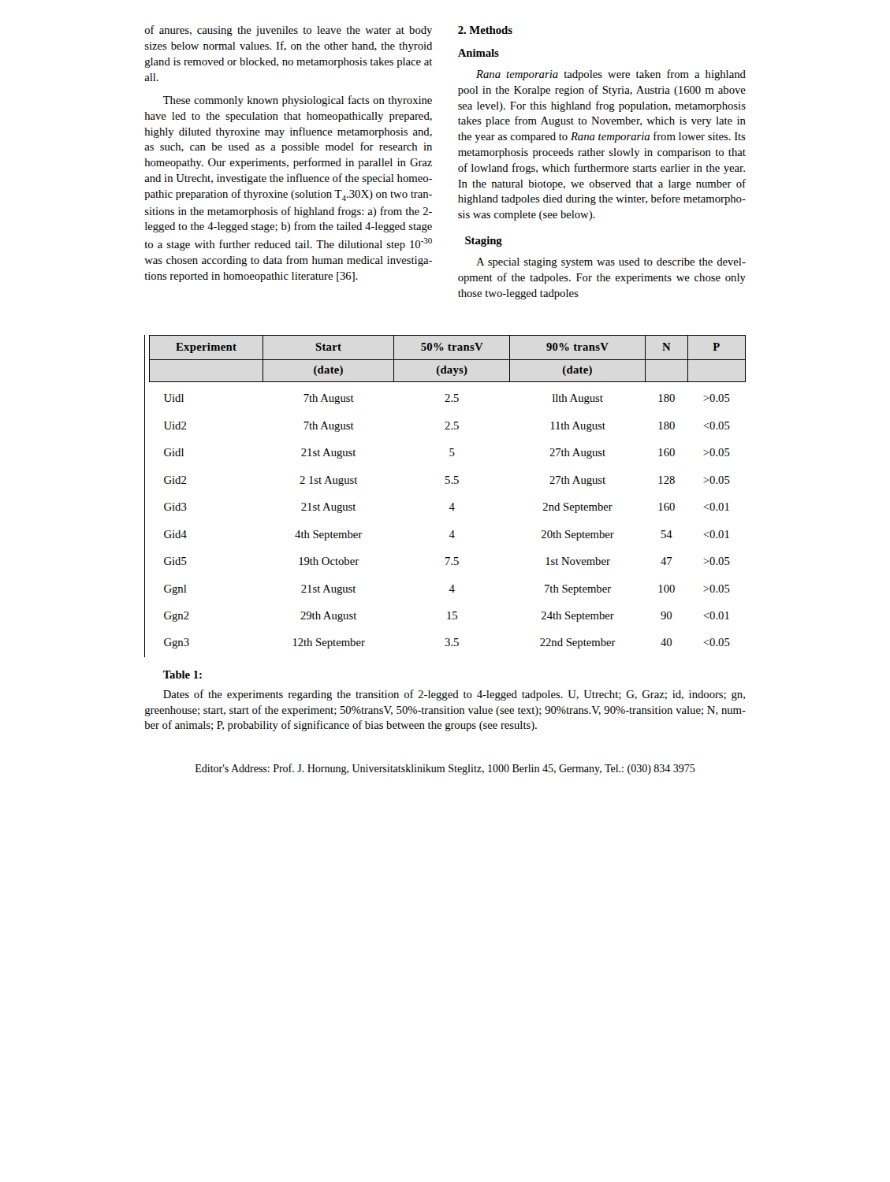of anures, causing the juveniles to leave the water at body sizes below normal values. If, on the other hand, the thyroid gland is removed or blocked, no metamorphosis takes place at all.
These commonly known physiological facts on thyroxine have led to the speculation that homeopathically prepared, highly diluted thyroxine may influence metamorphosis and, as such, can be used as a possible model for research in homeopathy. Our experiments, performed in parallel in Graz and in Utrecht, investigate the influence of the special homeopathic preparation of thyroxine (solution T4.30X) on two transitions in the metamorphosis of highland frogs: a) from the 2-legged to the 4-legged stage; b) from the tailed 4-legged stage to a stage with further reduced tail. The dilutional step 10-30 was chosen according to data from human medical investigations reported in homoeopathic literature [36].
2. Methods
Animals
Rana temporaria tadpoles were taken from a highland pool in the Koralpe region of Styria, Austria (1600 m above sea level). For this highland frog population, metamorphosis takes place from August to November, which is very late in the year as compared to Rana temporaria from lower sites. Its metamorphosis proceeds rather slowly in comparison to that of lowland frogs, which furthermore starts earlier in the year. In the natural biotope, we observed that a large number of highland tadpoles died during the winter, before metamorphosis was complete (see below).
Staging
A special staging system was used to describe the development of the tadpoles. For the experiments we chose only those two-legged tadpoles
| Experiment | Start | 50% transV | 90% transV | N | P |
| --- | --- | --- | --- | --- | --- |
| | (date) | (days) | (date) | | |
| Uidl | 7th August | 2.5 | llth August | 180 | >0.05 |
| Uid2 | 7th August | 2.5 | 11th August | 180 | <0.05 |
| Gidl | 21st August | 5 | 27th August | 160 | >0.05 |
| Gid2 | 2 1st August | 5.5 | 27th August | 128 | >0.05 |
| Gid3 | 21st August | 4 | 2nd September | 160 | <0.01 |
| Gid4 | 4th September | 4 | 20th September | 54 | <0.01 |
| Gid5 | 19th October | 7.5 | 1st November | 47 | >0.05 |
| Ggnl | 21st August | 4 | 7th September | 100 | >0.05 |
| Ggn2 | 29th August | 15 | 24th September | 90 | <0.01 |
| Ggn3 | 12th September | 3.5 | 22nd September | 40 | <0.05 |
Table 1:
Dates of the experiments regarding the transition of 2-legged to 4-legged tadpoles. U, Utrecht; G, Graz; id, indoors; gn, greenhouse; start, start of the experiment; 50%transV, 50%-transition value (see text); 90%trans.V, 90%-transition value; N, number of animals; P, probability of significance of bias between the groups (see results).
Editor's Address: Prof. J. Hornung, Universitatsklinikum Steglitz, 1000 Berlin 45, Germany, Tel.: (030) 834 3975